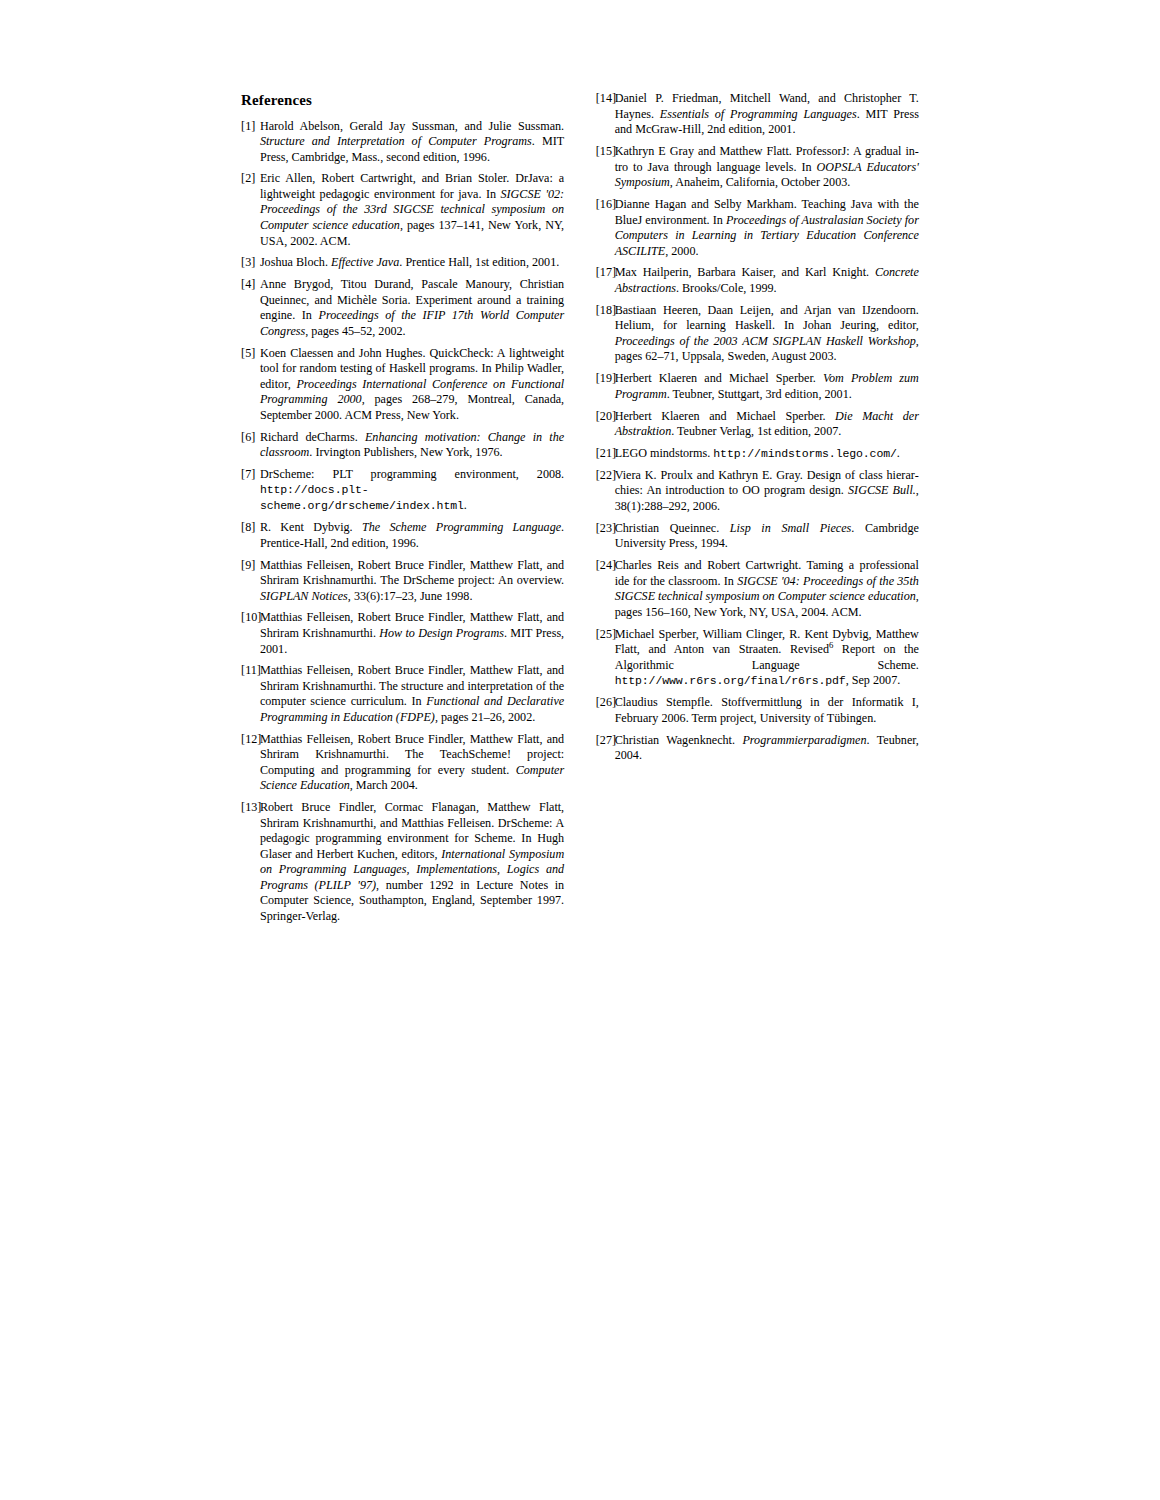References
[1] Harold Abelson, Gerald Jay Sussman, and Julie Sussman. Structure and Interpretation of Computer Programs. MIT Press, Cambridge, Mass., second edition, 1996.
[2] Eric Allen, Robert Cartwright, and Brian Stoler. DrJava: a lightweight pedagogic environment for java. In SIGCSE '02: Proceedings of the 33rd SIGCSE technical symposium on Computer science education, pages 137–141, New York, NY, USA, 2002. ACM.
[3] Joshua Bloch. Effective Java. Prentice Hall, 1st edition, 2001.
[4] Anne Brygod, Titou Durand, Pascale Manoury, Christian Queinnec, and Michèle Soria. Experiment around a training engine. In Proceedings of the IFIP 17th World Computer Congress, pages 45–52, 2002.
[5] Koen Claessen and John Hughes. QuickCheck: A lightweight tool for random testing of Haskell programs. In Philip Wadler, editor, Proceedings International Conference on Functional Programming 2000, pages 268–279, Montreal, Canada, September 2000. ACM Press, New York.
[6] Richard deCharms. Enhancing motivation: Change in the classroom. Irvington Publishers, New York, 1976.
[7] DrScheme: PLT programming environment, 2008. http://docs.plt-scheme.org/drscheme/index.html.
[8] R. Kent Dybvig. The Scheme Programming Language. Prentice-Hall, 2nd edition, 1996.
[9] Matthias Felleisen, Robert Bruce Findler, Matthew Flatt, and Shriram Krishnamurthi. The DrScheme project: An overview. SIGPLAN Notices, 33(6):17–23, June 1998.
[10] Matthias Felleisen, Robert Bruce Findler, Matthew Flatt, and Shriram Krishnamurthi. How to Design Programs. MIT Press, 2001.
[11] Matthias Felleisen, Robert Bruce Findler, Matthew Flatt, and Shriram Krishnamurthi. The structure and interpretation of the computer science curriculum. In Functional and Declarative Programming in Education (FDPE), pages 21–26, 2002.
[12] Matthias Felleisen, Robert Bruce Findler, Matthew Flatt, and Shriram Krishnamurthi. The TeachScheme! project: Computing and programming for every student. Computer Science Education, March 2004.
[13] Robert Bruce Findler, Cormac Flanagan, Matthew Flatt, Shriram Krishnamurthi, and Matthias Felleisen. DrScheme: A pedagogic programming environment for Scheme. In Hugh Glaser and Herbert Kuchen, editors, International Symposium on Programming Languages, Implementations, Logics and Programs (PLILP '97), number 1292 in Lecture Notes in Computer Science, Southampton, England, September 1997. Springer-Verlag.
[14] Daniel P. Friedman, Mitchell Wand, and Christopher T. Haynes. Essentials of Programming Languages. MIT Press and McGraw-Hill, 2nd edition, 2001.
[15] Kathryn E Gray and Matthew Flatt. ProfessorJ: A gradual intro to Java through language levels. In OOPSLA Educators' Symposium, Anaheim, California, October 2003.
[16] Dianne Hagan and Selby Markham. Teaching Java with the BlueJ environment. In Proceedings of Australasian Society for Computers in Learning in Tertiary Education Conference ASCILITE, 2000.
[17] Max Hailperin, Barbara Kaiser, and Karl Knight. Concrete Abstractions. Brooks/Cole, 1999.
[18] Bastiaan Heeren, Daan Leijen, and Arjan van IJzendoorn. Helium, for learning Haskell. In Johan Jeuring, editor, Proceedings of the 2003 ACM SIGPLAN Haskell Workshop, pages 62–71, Uppsala, Sweden, August 2003.
[19] Herbert Klaeren and Michael Sperber. Vom Problem zum Programm. Teubner, Stuttgart, 3rd edition, 2001.
[20] Herbert Klaeren and Michael Sperber. Die Macht der Abstraktion. Teubner Verlag, 1st edition, 2007.
[21] LEGO mindstorms. http://mindstorms.lego.com/.
[22] Viera K. Proulx and Kathryn E. Gray. Design of class hierarchies: An introduction to OO program design. SIGCSE Bull., 38(1):288–292, 2006.
[23] Christian Queinnec. Lisp in Small Pieces. Cambridge University Press, 1994.
[24] Charles Reis and Robert Cartwright. Taming a professional ide for the classroom. In SIGCSE '04: Proceedings of the 35th SIGCSE technical symposium on Computer science education, pages 156–160, New York, NY, USA, 2004. ACM.
[25] Michael Sperber, William Clinger, R. Kent Dybvig, Matthew Flatt, and Anton van Straaten. Revised6 Report on the Algorithmic Language Scheme. http://www.r6rs.org/final/r6rs.pdf, Sep 2007.
[26] Claudius Stempfle. Stoffvermittlung in der Informatik I, February 2006. Term project, University of Tübingen.
[27] Christian Wagenknecht. Programmierparadigmen. Teubner, 2004.